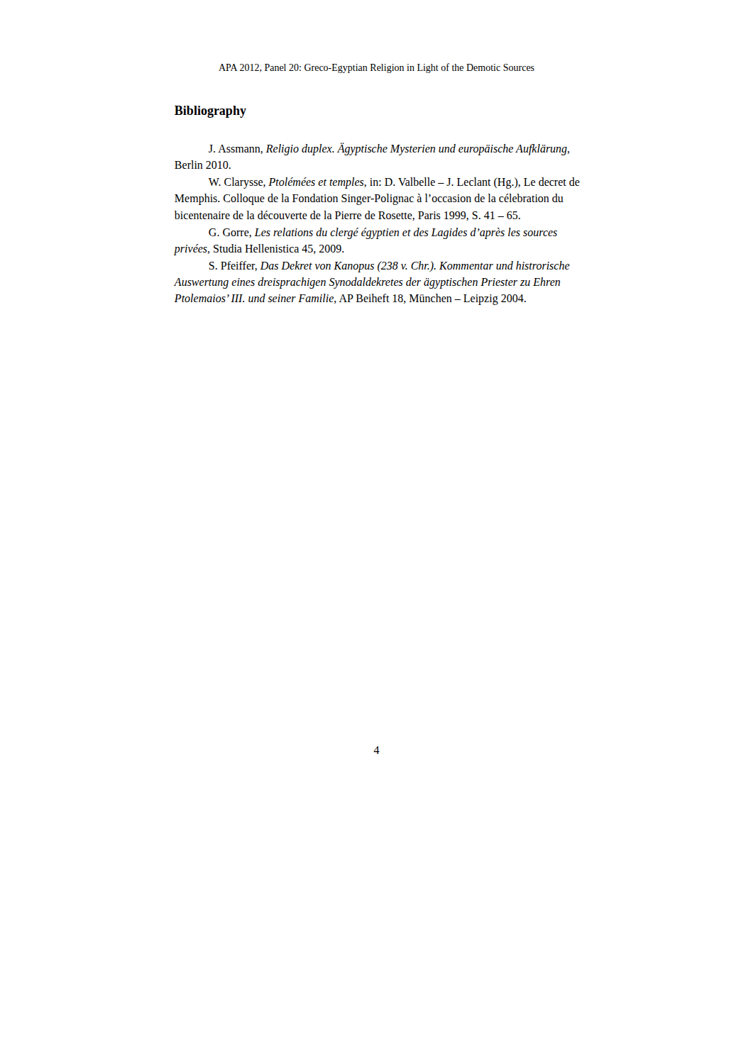APA 2012, Panel 20: Greco-Egyptian Religion in Light of the Demotic Sources
Bibliography
J. Assmann, Religio duplex. Ägyptische Mysterien und europäische Aufklärung, Berlin 2010.
W. Clarysse, Ptolémées et temples, in: D. Valbelle – J. Leclant (Hg.), Le decret de Memphis. Colloque de la Fondation Singer-Polignac à l’occasion de la célebration du bicentenaire de la découverte de la Pierre de Rosette, Paris 1999, S. 41 – 65.
G. Gorre, Les relations du clergé égyptien et des Lagides d’après les sources privées, Studia Hellenistica 45, 2009.
S. Pfeiffer, Das Dekret von Kanopus (238 v. Chr.). Kommentar und histrorische Auswertung eines dreisprachigen Synodaldekretes der ägyptischen Priester zu Ehren Ptolemaios’ III. und seiner Familie, AP Beiheft 18, München – Leipzig 2004.
4